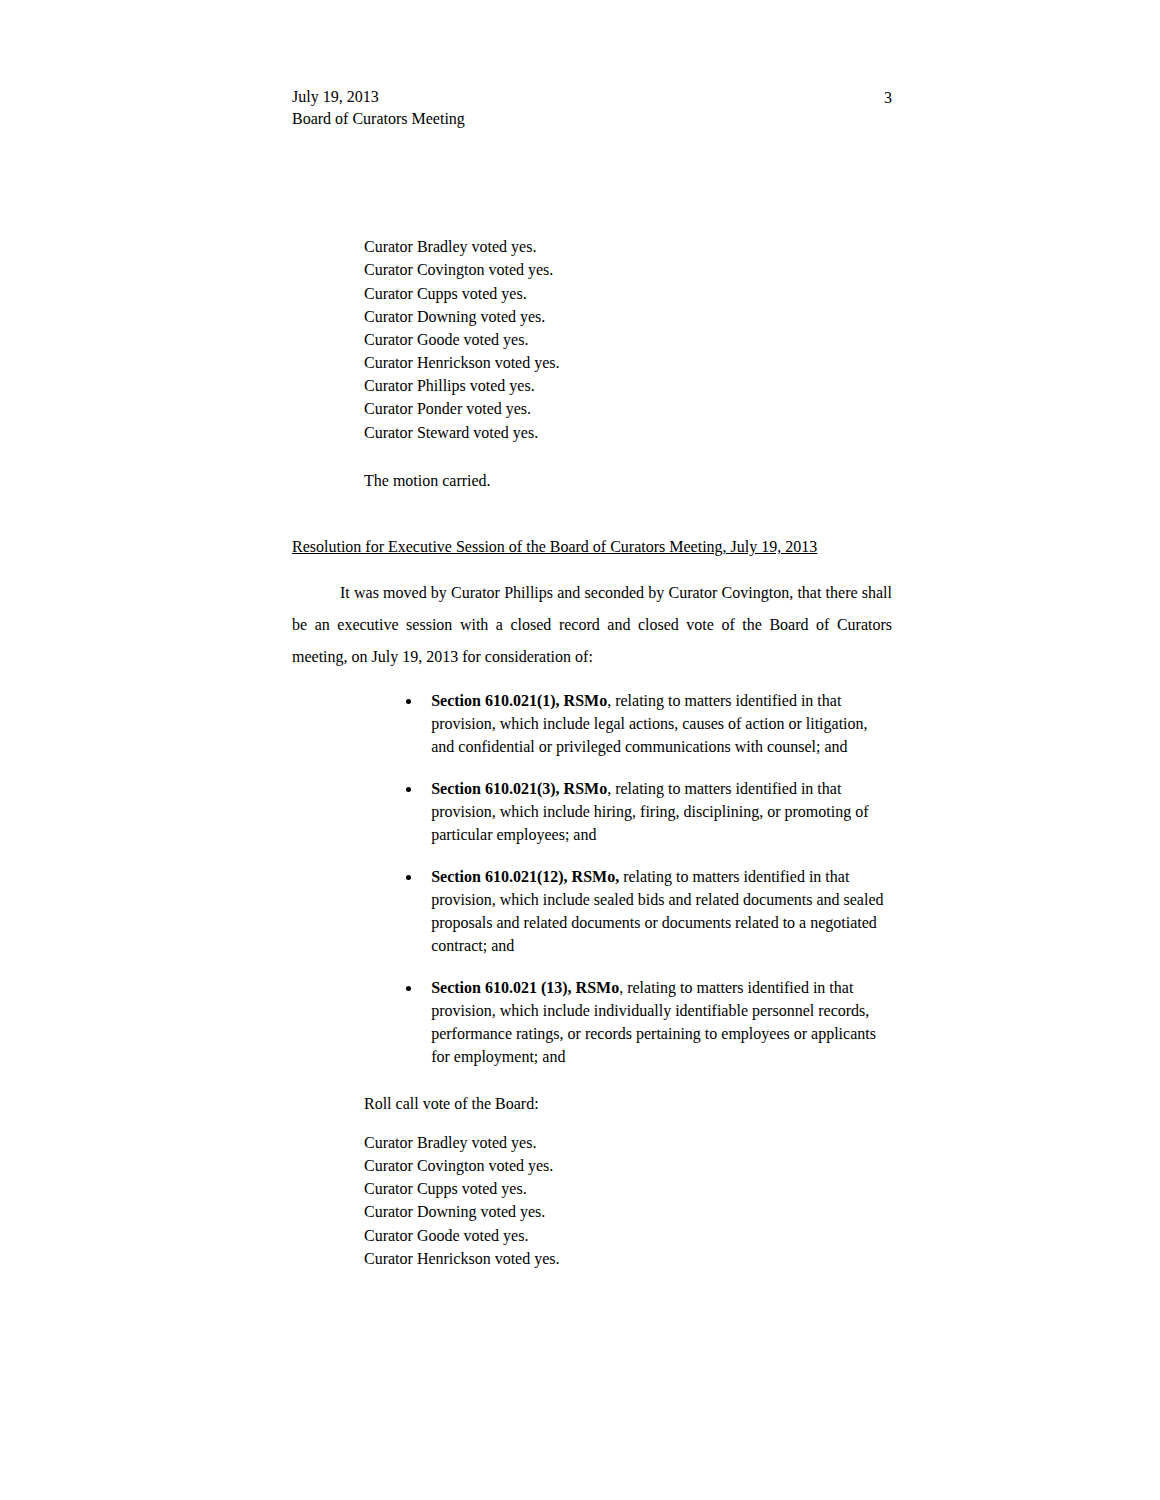July 19, 2013
Board of Curators Meeting
3
Curator Bradley voted yes.
Curator Covington voted yes.
Curator Cupps voted yes.
Curator Downing voted yes.
Curator Goode voted yes.
Curator Henrickson voted yes.
Curator Phillips voted yes.
Curator Ponder voted yes.
Curator Steward voted yes.
The motion carried.
Resolution for Executive Session of the Board of Curators Meeting, July 19, 2013
It was moved by Curator Phillips and seconded by Curator Covington, that there shall be an executive session with a closed record and closed vote of the Board of Curators meeting, on July 19, 2013 for consideration of:
Section 610.021(1), RSMo, relating to matters identified in that provision, which include legal actions, causes of action or litigation, and confidential or privileged communications with counsel; and
Section 610.021(3), RSMo, relating to matters identified in that provision, which include hiring, firing, disciplining, or promoting of particular employees; and
Section 610.021(12), RSMo, relating to matters identified in that provision, which include sealed bids and related documents and sealed proposals and related documents or documents related to a negotiated contract; and
Section 610.021 (13), RSMo, relating to matters identified in that provision, which include individually identifiable personnel records, performance ratings, or records pertaining to employees or applicants for employment; and
Roll call vote of the Board:
Curator Bradley voted yes.
Curator Covington voted yes.
Curator Cupps voted yes.
Curator Downing voted yes.
Curator Goode voted yes.
Curator Henrickson voted yes.